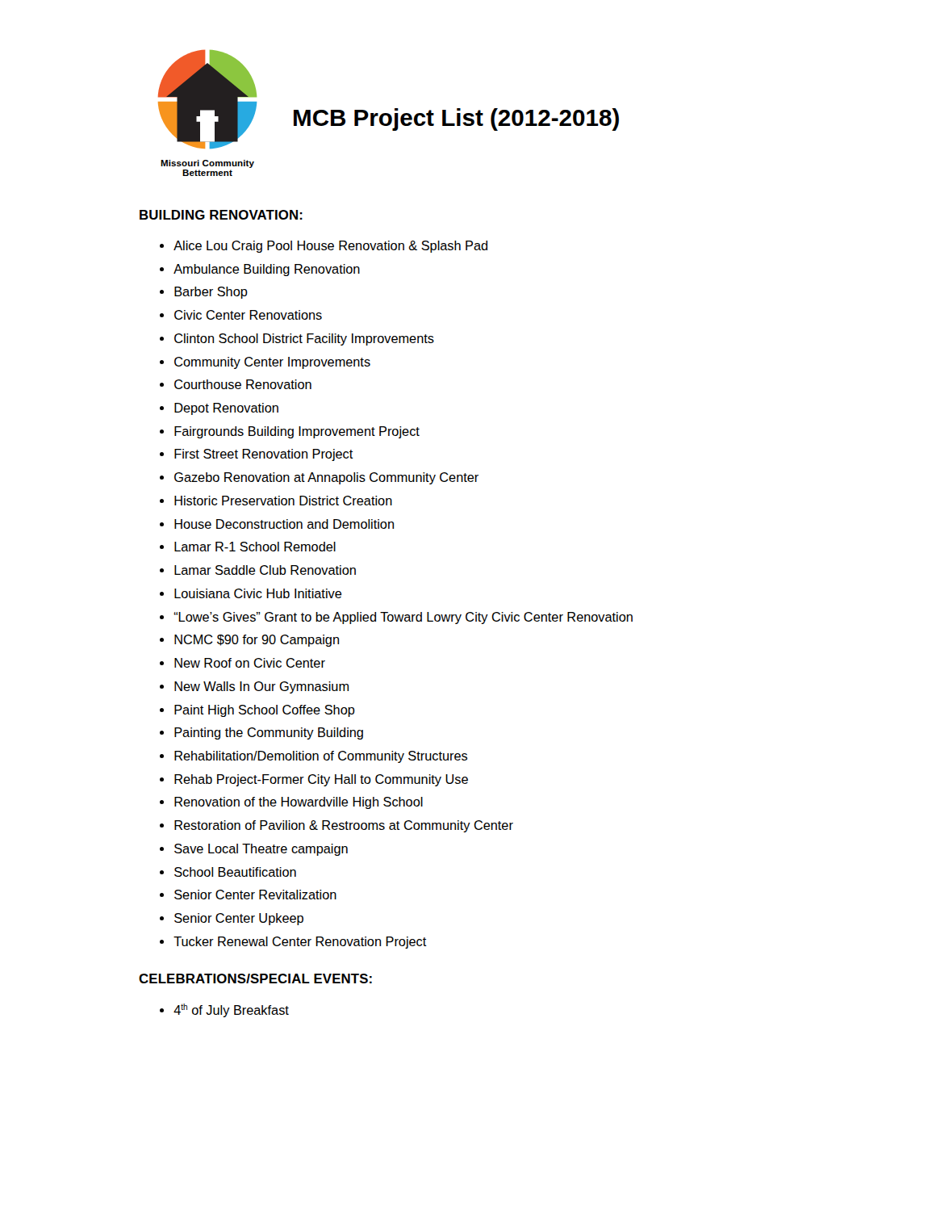Missouri Community
Betterment
MCB Project List (2012-2018)
BUILDING RENOVATION:
Alice Lou Craig Pool House Renovation & Splash Pad
Ambulance Building Renovation
Barber Shop
Civic Center Renovations
Clinton School District Facility Improvements
Community Center Improvements
Courthouse Renovation
Depot Renovation
Fairgrounds Building Improvement Project
First Street Renovation Project
Gazebo Renovation at Annapolis Community Center
Historic Preservation District Creation
House Deconstruction and Demolition
Lamar R-1 School Remodel
Lamar Saddle Club Renovation
Louisiana Civic Hub Initiative
“Lowe’s Gives” Grant to be Applied Toward Lowry City Civic Center Renovation
NCMC $90 for 90 Campaign
New Roof on Civic Center
New Walls In Our Gymnasium
Paint High School Coffee Shop
Painting the Community Building
Rehabilitation/Demolition of Community Structures
Rehab Project-Former City Hall to Community Use
Renovation of the Howardville High School
Restoration of Pavilion & Restrooms at Community Center
Save Local Theatre campaign
School Beautification
Senior Center Revitalization
Senior Center Upkeep
Tucker Renewal Center Renovation Project
CELEBRATIONS/SPECIAL EVENTS:
4th of July Breakfast